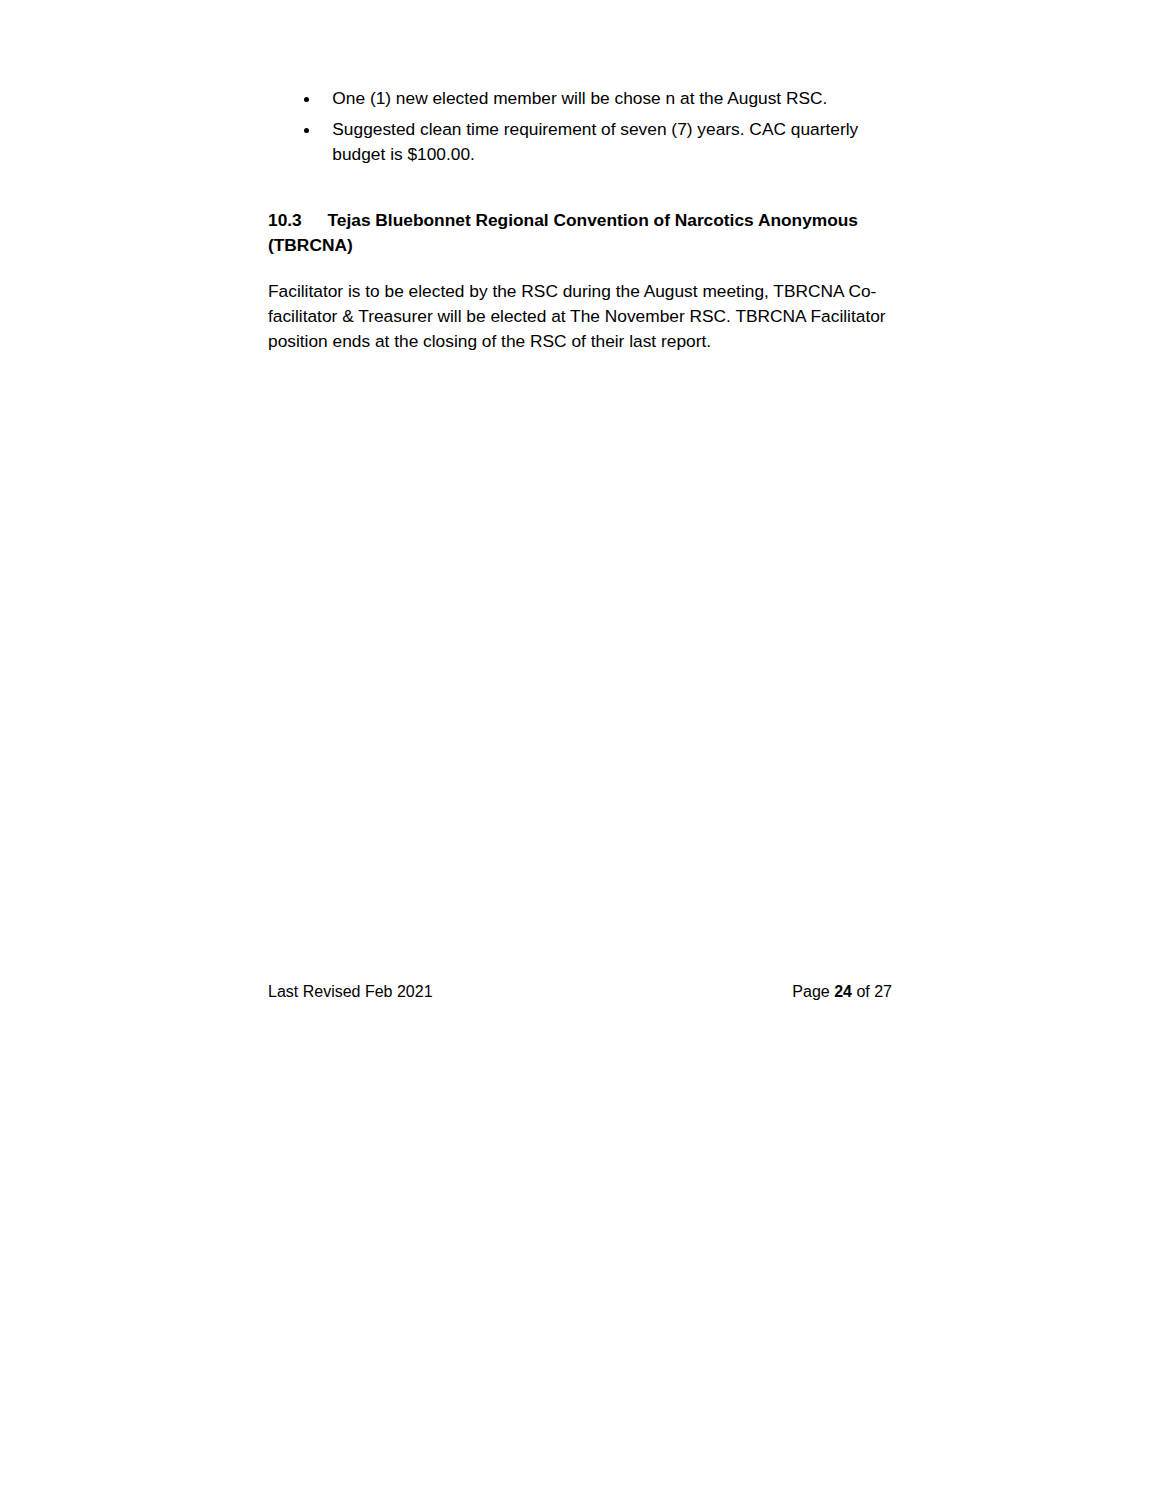One (1) new elected member will be chose n at the August RSC.
Suggested clean time requirement of seven (7) years. CAC quarterly budget is $100.00.
10.3 Tejas Bluebonnet Regional Convention of Narcotics Anonymous (TBRCNA)
Facilitator is to be elected by the RSC during the August meeting, TBRCNA Co-facilitator & Treasurer will be elected at The November RSC. TBRCNA Facilitator position ends at the closing of the RSC of their last report.
Last Revised Feb 2021
Page 24 of 27